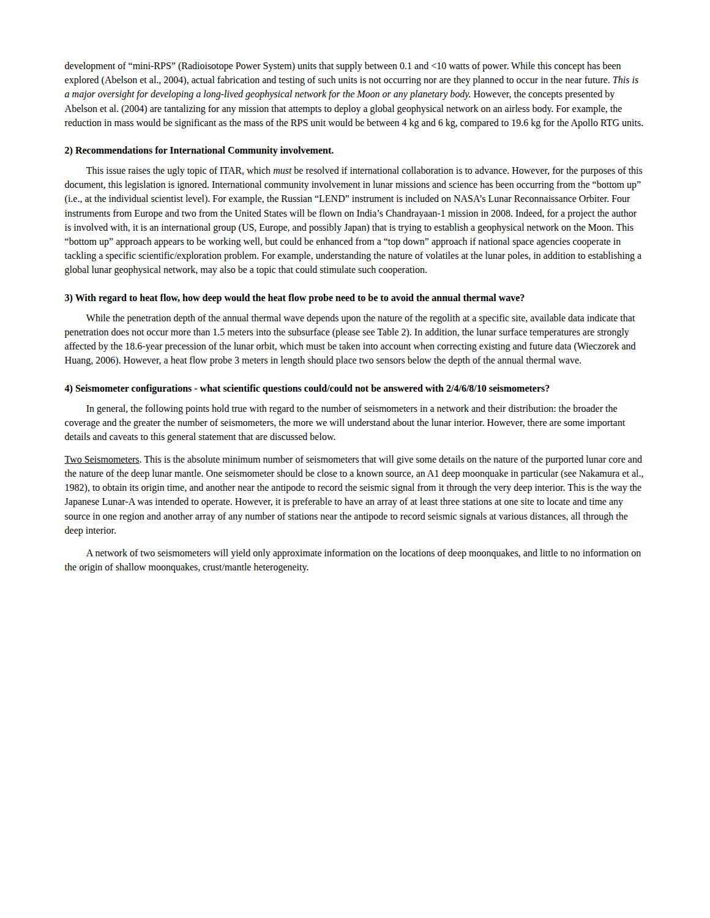development of “mini-RPS” (Radioisotope Power System) units that supply between 0.1 and <10 watts of power. While this concept has been explored (Abelson et al., 2004), actual fabrication and testing of such units is not occurring nor are they planned to occur in the near future. This is a major oversight for developing a long-lived geophysical network for the Moon or any planetary body. However, the concepts presented by Abelson et al. (2004) are tantalizing for any mission that attempts to deploy a global geophysical network on an airless body. For example, the reduction in mass would be significant as the mass of the RPS unit would be between 4 kg and 6 kg, compared to 19.6 kg for the Apollo RTG units.
2) Recommendations for International Community involvement.
This issue raises the ugly topic of ITAR, which must be resolved if international collaboration is to advance. However, for the purposes of this document, this legislation is ignored. International community involvement in lunar missions and science has been occurring from the “bottom up” (i.e., at the individual scientist level). For example, the Russian “LEND” instrument is included on NASA’s Lunar Reconnaissance Orbiter. Four instruments from Europe and two from the United States will be flown on India’s Chandrayaan-1 mission in 2008. Indeed, for a project the author is involved with, it is an international group (US, Europe, and possibly Japan) that is trying to establish a geophysical network on the Moon. This “bottom up” approach appears to be working well, but could be enhanced from a “top down” approach if national space agencies cooperate in tackling a specific scientific/exploration problem. For example, understanding the nature of volatiles at the lunar poles, in addition to establishing a global lunar geophysical network, may also be a topic that could stimulate such cooperation.
3) With regard to heat flow, how deep would the heat flow probe need to be to avoid the annual thermal wave?
While the penetration depth of the annual thermal wave depends upon the nature of the regolith at a specific site, available data indicate that penetration does not occur more than 1.5 meters into the subsurface (please see Table 2). In addition, the lunar surface temperatures are strongly affected by the 18.6-year precession of the lunar orbit, which must be taken into account when correcting existing and future data (Wieczorek and Huang, 2006). However, a heat flow probe 3 meters in length should place two sensors below the depth of the annual thermal wave.
4) Seismometer configurations - what scientific questions could/could not be answered with 2/4/6/8/10 seismometers?
In general, the following points hold true with regard to the number of seismometers in a network and their distribution: the broader the coverage and the greater the number of seismometers, the more we will understand about the lunar interior. However, there are some important details and caveats to this general statement that are discussed below.
Two Seismometers. This is the absolute minimum number of seismometers that will give some details on the nature of the purported lunar core and the nature of the deep lunar mantle. One seismometer should be close to a known source, an A1 deep moonquake in particular (see Nakamura et al., 1982), to obtain its origin time, and another near the antipode to record the seismic signal from it through the very deep interior. This is the way the Japanese Lunar-A was intended to operate. However, it is preferable to have an array of at least three stations at one site to locate and time any source in one region and another array of any number of stations near the antipode to record seismic signals at various distances, all through the deep interior.
A network of two seismometers will yield only approximate information on the locations of deep moonquakes, and little to no information on the origin of shallow moonquakes, crust/mantle heterogeneity.